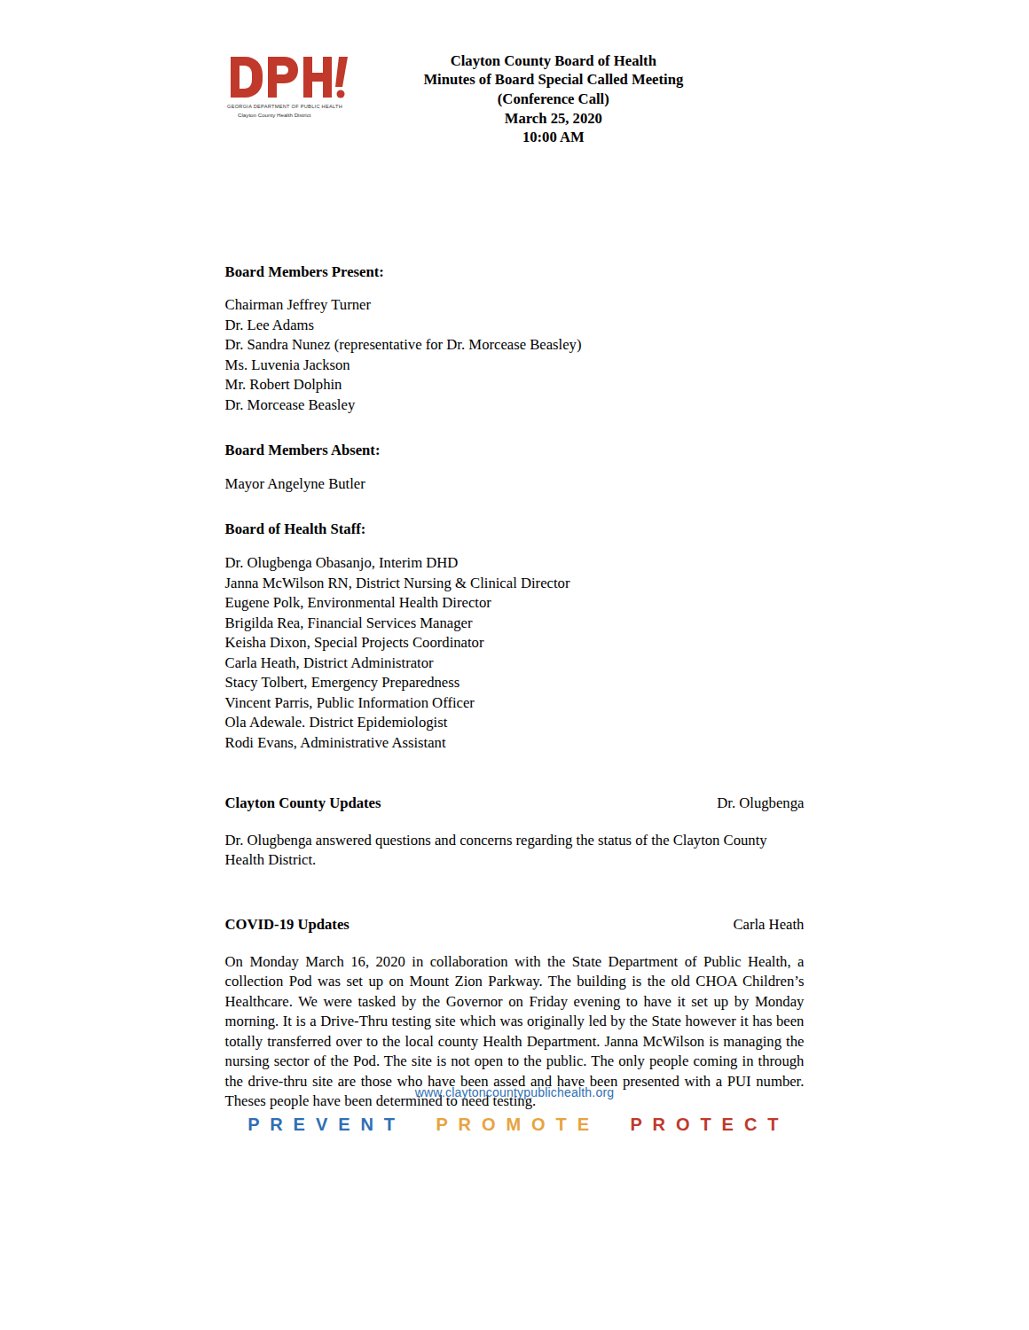GEORGIA DEPARTMENT OF PUBLIC HEALTH Clayton County Health District
Clayton County Board of Health
Minutes of Board Special Called Meeting
(Conference Call)
March 25, 2020
10:00 AM
Board Members Present:
Chairman Jeffrey Turner
Dr. Lee Adams
Dr. Sandra Nunez (representative for Dr. Morcease Beasley)
Ms. Luvenia Jackson
Mr. Robert Dolphin
Dr. Morcease Beasley
Board Members Absent:
Mayor Angelyne Butler
Board of Health Staff:
Dr. Olugbenga Obasanjo, Interim DHD
Janna McWilson RN, District Nursing & Clinical Director
Eugene Polk, Environmental Health Director
Brigilda Rea, Financial Services Manager
Keisha Dixon, Special Projects Coordinator
Carla Heath, District Administrator
Stacy Tolbert, Emergency Preparedness
Vincent Parris, Public Information Officer
Ola Adewale. District Epidemiologist
Rodi Evans, Administrative Assistant
Clayton County Updates
Dr. Olugbenga
Dr. Olugbenga answered questions and concerns regarding the status of the Clayton County Health District.
COVID-19 Updates
Carla Heath
On Monday March 16, 2020 in collaboration with the State Department of Public Health, a collection Pod was set up on Mount Zion Parkway. The building is the old CHOA Children’s Healthcare. We were tasked by the Governor on Friday evening to have it set up by Monday morning. It is a Drive-Thru testing site which was originally led by the State however it has been totally transferred over to the local county Health Department. Janna McWilson is managing the nursing sector of the Pod. The site is not open to the public. The only people coming in through the drive-thru site are those who have been assed and have been presented with a PUI number. Theses people have been determined to need testing.
www.claytoncountypublichealth.org
P R E V E N T P R O M O T E P R O T E C T